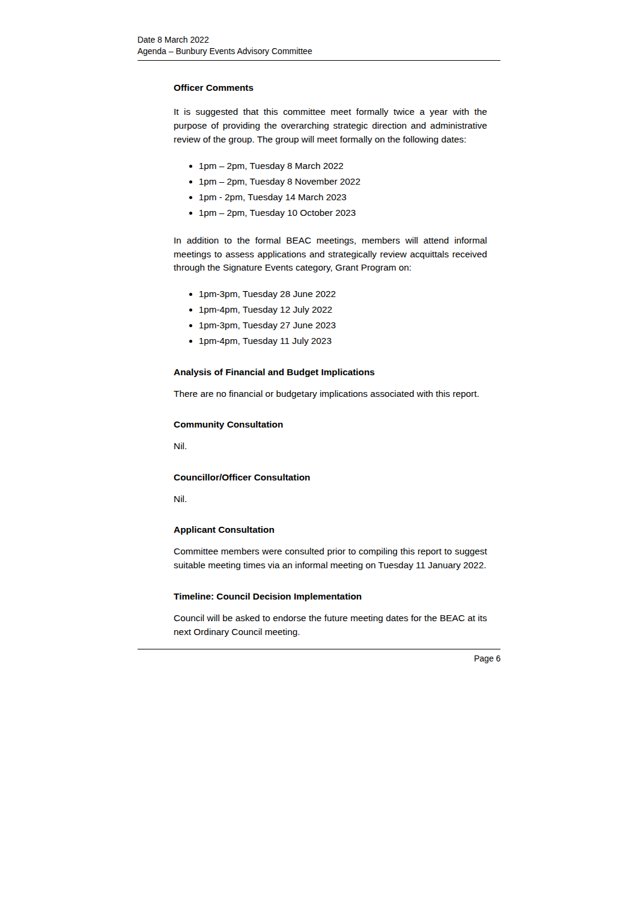Date 8 March 2022 Agenda – Bunbury Events Advisory Committee
Officer Comments
It is suggested that this committee meet formally twice a year with the purpose of providing the overarching strategic direction and administrative review of the group. The group will meet formally on the following dates:
1pm – 2pm, Tuesday 8 March 2022
1pm – 2pm, Tuesday 8 November 2022
1pm - 2pm, Tuesday 14 March 2023
1pm – 2pm, Tuesday 10 October 2023
In addition to the formal BEAC meetings, members will attend informal meetings to assess applications and strategically review acquittals received through the Signature Events category, Grant Program on:
1pm-3pm, Tuesday 28 June 2022
1pm-4pm, Tuesday 12 July 2022
1pm-3pm, Tuesday 27 June 2023
1pm-4pm, Tuesday 11 July 2023
Analysis of Financial and Budget Implications
There are no financial or budgetary implications associated with this report.
Community Consultation
Nil.
Councillor/Officer Consultation
Nil.
Applicant Consultation
Committee members were consulted prior to compiling this report to suggest suitable meeting times via an informal meeting on Tuesday 11 January 2022.
Timeline: Council Decision Implementation
Council will be asked to endorse the future meeting dates for the BEAC at its next Ordinary Council meeting.
Page 6